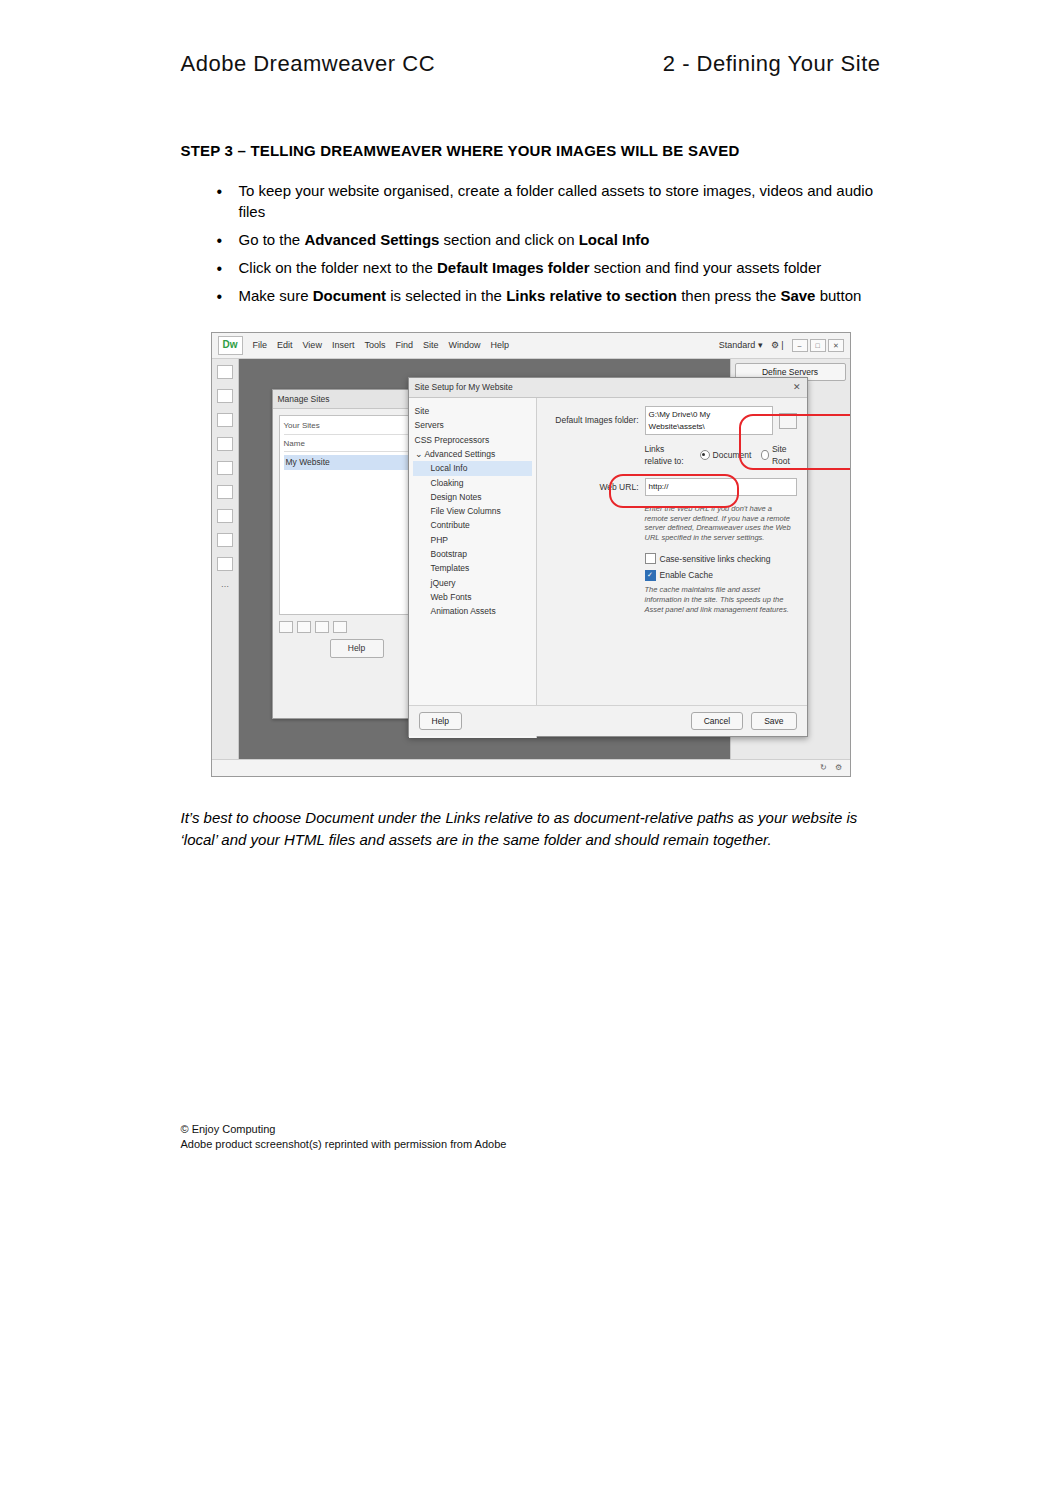Adobe Dreamweaver CC
2 - Defining Your Site
STEP 3 – TELLING DREAMWEAVER WHERE YOUR IMAGES WILL BE SAVED
To keep your website organised, create a folder called assets to store images, videos and audio files
Go to the Advanced Settings section and click on Local Info
Click on the folder next to the Default Images folder section and find your assets folder
Make sure Document is selected in the Links relative to section then press the Save button
Dw File Edit View Insert Tools Find Site Window Help
Standard ▾ ⚙ |
–□✕
⋯
Define Servers
(0 My Website)
Manage Sites
Your Sites
Name
My Website
Help
Site Setup for My Website ✕
Site
Servers
CSS Preprocessors
⌄ Advanced Settings
Local Info
Cloaking
Design Notes
File View Columns
Contribute
PHP
Bootstrap
Templates
jQuery
Web Fonts
Animation Assets
Default Images folder:
G:\My Drive\0 My Website\assets\
Links relative to: Document Site Root
Web URL:
http://
Enter the Web URL if you don't have a remote server defined. If you have a remote server defined, Dreamweaver uses the Web URL specified in the server settings.
Case-sensitive links checking
Enable Cache
The cache maintains file and asset information in the site. This speeds up the Asset panel and link management features.
Help
Cancel
Save
↻ ⚙
It’s best to choose Document under the Links relative to as document-relative paths as your website is ‘local’ and your HTML files and assets are in the same folder and should remain together.
© Enjoy Computing
Adobe product screenshot(s) reprinted with permission from Adobe